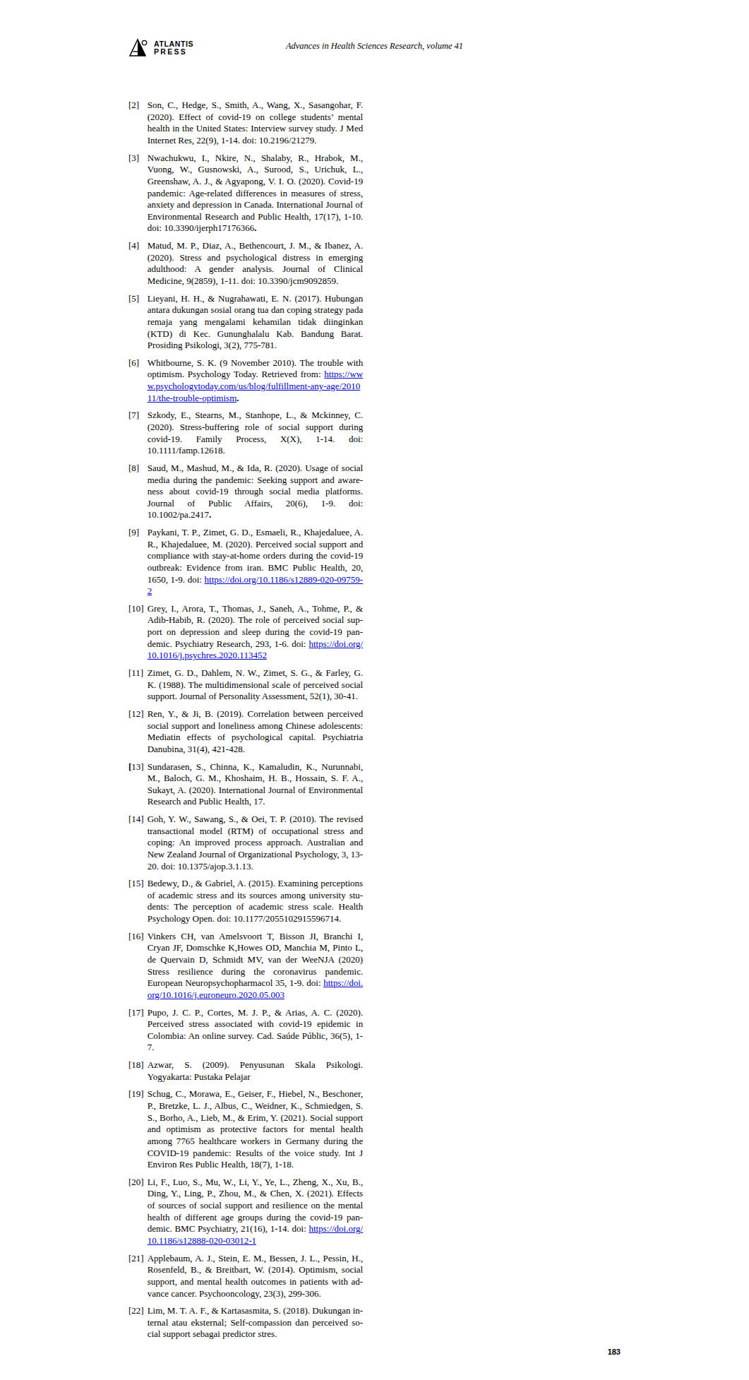ATLANTIS
PRESS
Advances in Health Sciences Research, volume 41
[2] Son, C., Hedge, S., Smith, A., Wang, X., Sasangohar, F. (2020). Effect of covid-19 on college students’ mental health in the United States: Interview survey study. J Med Internet Res, 22(9), 1-14. doi: 10.2196/21279.
[3] Nwachukwu, I., Nkire, N., Shalaby, R., Hrabok, M., Vuong, W., Gusnowski, A., Surood, S., Urichuk, L., Greenshaw, A. J., & Agyapong, V. I. O. (2020). Covid-19 pandemic: Age-related differences in measures of stress, anxiety and depression in Canada. International Journal of Environmental Research and Public Health, 17(17), 1-10. doi: 10.3390/ijerph17176366.
[4] Matud, M. P., Diaz, A., Bethencourt, J. M., & Ibanez, A. (2020). Stress and psychological distress in emerging adulthood: A gender analysis. Journal of Clinical Medicine, 9(2859), 1-11. doi: 10.3390/jcm9092859.
[5] Lieyani, H. H., & Nugrahawati, E. N. (2017). Hubungan antara dukungan sosial orang tua dan coping strategy pada remaja yang mengalami kehamilan tidak diinginkan (KTD) di Kec. Gununghalalu Kab. Bandung Barat. Prosiding Psikologi, 3(2), 775-781.
[6] Whitbourne, S. K. (9 November 2010). The trouble with optimism. Psychology Today. Retrieved from: https://www.psychologytoday.com/us/blog/fulfillment-any-age/201011/the-trouble-optimism.
[7] Szkody, E., Stearns, M., Stanhope, L., & Mckinney, C. (2020). Stress-buffering role of social support during covid-19. Family Process, X(X), 1-14. doi: 10.1111/famp.12618.
[8] Saud, M., Mashud, M., & Ida, R. (2020). Usage of social media during the pandemic: Seeking support and awareness about covid-19 through social media platforms. Journal of Public Affairs, 20(6), 1-9. doi: 10.1002/pa.2417.
[9] Paykani, T. P., Zimet, G. D., Esmaeli, R., Khajedaluee, A. R., Khajedaluee, M. (2020). Perceived social support and compliance with stay-at-home orders during the covid-19 outbreak: Evidence from iran. BMC Public Health, 20, 1650, 1-9. doi: https://doi.org/10.1186/s12889-020-09759-2
[10] Grey, I., Arora, T., Thomas, J., Saneh, A., Tohme, P., & Adib-Habib, R. (2020). The role of perceived social support on depression and sleep during the covid-19 pandemic. Psychiatry Research, 293, 1-6. doi: https://doi.org/10.1016/j.psychres.2020.113452
[11] Zimet, G. D., Dahlem, N. W., Zimet, S. G., & Farley, G. K. (1988). The multidimensional scale of perceived social support. Journal of Personality Assessment, 52(1), 30-41.
[12] Ren, Y., & Ji, B. (2019). Correlation between perceived social support and loneliness among Chinese adolescents: Mediatin effects of psychological capital. Psychiatria Danubina, 31(4), 421-428.
[13] Sundarasen, S., Chinna, K., Kamaludin, K., Nurunnabi, M., Baloch, G. M., Khoshaim, H. B., Hossain, S. F. A., Sukayt, A. (2020). International Journal of Environmental Research and Public Health, 17.
[14] Goh, Y. W., Sawang, S., & Oei, T. P. (2010). The revised transactional model (RTM) of occupational stress and coping: An improved process approach. Australian and New Zealand Journal of Organizational Psychology, 3, 13-20. doi: 10.1375/ajop.3.1.13.
[15] Bedewy, D., & Gabriel, A. (2015). Examining perceptions of academic stress and its sources among university students: The perception of academic stress scale. Health Psychology Open. doi: 10.1177/2055102915596714.
[16] Vinkers CH, van Amelsvoort T, Bisson JI, Branchi I, Cryan JF, Domschke K,Howes OD, Manchia M, Pinto L, de Quervain D, Schmidt MV, van der WeeNJA (2020) Stress resilience during the coronavirus pandemic. European Neuropsychopharmacol 35, 1-9. doi: https://doi.org/10.1016/j.euroneuro.2020.05.003
[17] Pupo, J. C. P., Cortes, M. J. P., & Arias, A. C. (2020). Perceived stress associated with covid-19 epidemic in Colombia: An online survey. Cad. Saúde Públic, 36(5), 1-7.
[18] Azwar, S. (2009). Penyusunan Skala Psikologi. Yogyakarta: Pustaka Pelajar
[19] Schug, C., Morawa, E., Geiser, F., Hiebel, N., Beschoner, P., Bretzke, L. J., Albus, C., Weidner, K., Schmiedgen, S. S., Borho, A., Lieb, M., & Erim, Y. (2021). Social support and optimism as protective factors for mental health among 7765 healthcare workers in Germany during the COVID-19 pandemic: Results of the voice study. Int J Environ Res Public Health, 18(7), 1-18.
[20] Li, F., Luo, S., Mu, W., Li, Y., Ye, L., Zheng, X., Xu, B., Ding, Y., Ling, P., Zhou, M., & Chen, X. (2021). Effects of sources of social support and resilience on the mental health of different age groups during the covid-19 pandemic. BMC Psychiatry, 21(16), 1-14. doi: https://doi.org/10.1186/s12888-020-03012-1
[21] Applebaum, A. J., Stein, E. M., Bessen, J. L., Pessin, H., Rosenfeld, B., & Breitbart, W. (2014). Optimism, social support, and mental health outcomes in patients with advance cancer. Psychooncology, 23(3), 299-306.
[22] Lim, M. T. A. F., & Kartasasmita, S. (2018). Dukungan internal atau eksternal; Self-compassion dan perceived social support sebagai predictor stres.
183